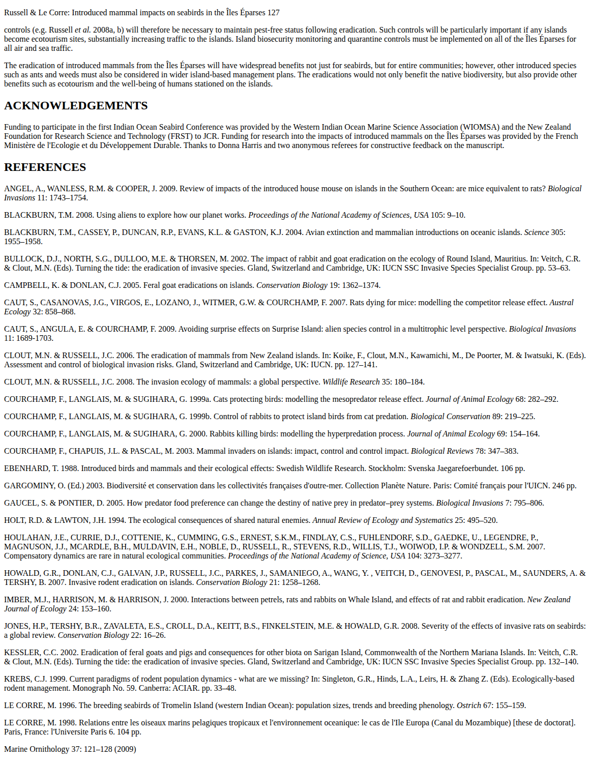Russell & Le Corre: Introduced mammal impacts on seabirds in the Îles Éparses 127
controls (e.g. Russell et al. 2008a, b) will therefore be necessary to maintain pest-free status following eradication. Such controls will be particularly important if any islands become ecotourism sites, substantially increasing traffic to the islands. Island biosecurity monitoring and quarantine controls must be implemented on all of the Îles Éparses for all air and sea traffic.
The eradication of introduced mammals from the Îles Éparses will have widespread benefits not just for seabirds, but for entire communities; however, other introduced species such as ants and weeds must also be considered in wider island-based management plans. The eradications would not only benefit the native biodiversity, but also provide other benefits such as ecotourism and the well-being of humans stationed on the islands.
ACKNOWLEDGEMENTS
Funding to participate in the first Indian Ocean Seabird Conference was provided by the Western Indian Ocean Marine Science Association (WIOMSA) and the New Zealand Foundation for Research Science and Technology (FRST) to JCR. Funding for research into the impacts of introduced mammals on the Îles Éparses was provided by the French Ministère de l'Ecologie et du Développement Durable. Thanks to Donna Harris and two anonymous referees for constructive feedback on the manuscript.
REFERENCES
ANGEL, A., WANLESS, R.M. & COOPER, J. 2009. Review of impacts of the introduced house mouse on islands in the Southern Ocean: are mice equivalent to rats? Biological Invasions 11: 1743–1754.
BLACKBURN, T.M. 2008. Using aliens to explore how our planet works. Proceedings of the National Academy of Sciences, USA 105: 9–10.
BLACKBURN, T.M., CASSEY, P., DUNCAN, R.P., EVANS, K.L. & GASTON, K.J. 2004. Avian extinction and mammalian introductions on oceanic islands. Science 305: 1955–1958.
BULLOCK, D.J., NORTH, S.G., DULLOO, M.E. & THORSEN, M. 2002. The impact of rabbit and goat eradication on the ecology of Round Island, Mauritius. In: Veitch, C.R. & Clout, M.N. (Eds). Turning the tide: the eradication of invasive species. Gland, Switzerland and Cambridge, UK: IUCN SSC Invasive Species Specialist Group. pp. 53–63.
CAMPBELL, K. & DONLAN, C.J. 2005. Feral goat eradications on islands. Conservation Biology 19: 1362–1374.
CAUT, S., CASANOVAS, J.G., VIRGOS, E., LOZANO, J., WITMER, G.W. & COURCHAMP, F. 2007. Rats dying for mice: modelling the competitor release effect. Austral Ecology 32: 858–868.
CAUT, S., ANGULA, E. & COURCHAMP, F. 2009. Avoiding surprise effects on Surprise Island: alien species control in a multitrophic level perspective. Biological Invasions 11: 1689-1703.
CLOUT, M.N. & RUSSELL, J.C. 2006. The eradication of mammals from New Zealand islands. In: Koike, F., Clout, M.N., Kawamichi, M., De Poorter, M. & Iwatsuki, K. (Eds). Assessment and control of biological invasion risks. Gland, Switzerland and Cambridge, UK: IUCN. pp. 127–141.
CLOUT, M.N. & RUSSELL, J.C. 2008. The invasion ecology of mammals: a global perspective. Wildlife Research 35: 180–184.
COURCHAMP, F., LANGLAIS, M. & SUGIHARA, G. 1999a. Cats protecting birds: modelling the mesopredator release effect. Journal of Animal Ecology 68: 282–292.
COURCHAMP, F., LANGLAIS, M. & SUGIHARA, G. 1999b. Control of rabbits to protect island birds from cat predation. Biological Conservation 89: 219–225.
COURCHAMP, F., LANGLAIS, M. & SUGIHARA, G. 2000. Rabbits killing birds: modelling the hyperpredation process. Journal of Animal Ecology 69: 154–164.
COURCHAMP, F., CHAPUIS, J.L. & PASCAL, M. 2003. Mammal invaders on islands: impact, control and control impact. Biological Reviews 78: 347–383.
EBENHARD, T. 1988. Introduced birds and mammals and their ecological effects: Swedish Wildlife Research. Stockholm: Svenska Jaegarefoerbundet. 106 pp.
GARGOMINY, O. (Ed.) 2003. Biodiversité et conservation dans les collectivités françaises d'outre-mer. Collection Planète Nature. Paris: Comité français pour l'UICN. 246 pp.
GAUCEL, S. & PONTIER, D. 2005. How predator food preference can change the destiny of native prey in predator–prey systems. Biological Invasions 7: 795–806.
HOLT, R.D. & LAWTON, J.H. 1994. The ecological consequences of shared natural enemies. Annual Review of Ecology and Systematics 25: 495–520.
HOULAHAN, J.E., CURRIE, D.J., COTTENIE, K., CUMMING, G.S., ERNEST, S.K.M., FINDLAY, C.S., FUHLENDORF, S.D., GAEDKE, U., LEGENDRE, P., MAGNUSON, J.J., MCARDLE, B.H., MULDAVIN, E.H., NOBLE, D., RUSSELL, R., STEVENS, R.D., WILLIS, T.J., WOIWOD, I.P. & WONDZELL, S.M. 2007. Compensatory dynamics are rare in natural ecological communities. Proceedings of the National Academy of Science, USA 104: 3273–3277.
HOWALD, G.R., DONLAN, C.J., GALVAN, J.P., RUSSELL, J.C., PARKES, J., SAMANIEGO, A., WANG, Y. , VEITCH, D., GENOVESI, P., PASCAL, M., SAUNDERS, A. & TERSHY, B. 2007. Invasive rodent eradication on islands. Conservation Biology 21: 1258–1268.
IMBER, M.J., HARRISON, M. & HARRISON, J. 2000. Interactions between petrels, rats and rabbits on Whale Island, and effects of rat and rabbit eradication. New Zealand Journal of Ecology 24: 153–160.
JONES, H.P., TERSHY, B.R., ZAVALETA, E.S., CROLL, D.A., KEITT, B.S., FINKELSTEIN, M.E. & HOWALD, G.R. 2008. Severity of the effects of invasive rats on seabirds: a global review. Conservation Biology 22: 16–26.
KESSLER, C.C. 2002. Eradication of feral goats and pigs and consequences for other biota on Sarigan Island, Commonwealth of the Northern Mariana Islands. In: Veitch, C.R. & Clout, M.N. (Eds). Turning the tide: the eradication of invasive species. Gland, Switzerland and Cambridge, UK: IUCN SSC Invasive Species Specialist Group. pp. 132–140.
KREBS, C.J. 1999. Current paradigms of rodent population dynamics - what are we missing? In: Singleton, G.R., Hinds, L.A., Leirs, H. & Zhang Z. (Eds). Ecologically-based rodent management. Monograph No. 59. Canberra: ACIAR. pp. 33–48.
LE CORRE, M. 1996. The breeding seabirds of Tromelin Island (western Indian Ocean): population sizes, trends and breeding phenology. Ostrich 67: 155–159.
LE CORRE, M. 1998. Relations entre les oiseaux marins pelagiques tropicaux et l'environnement oceanique: le cas de l'Ile Europa (Canal du Mozambique) [these de doctorat]. Paris, France: l'Universite Paris 6. 104 pp.
Marine Ornithology 37: 121–128 (2009)